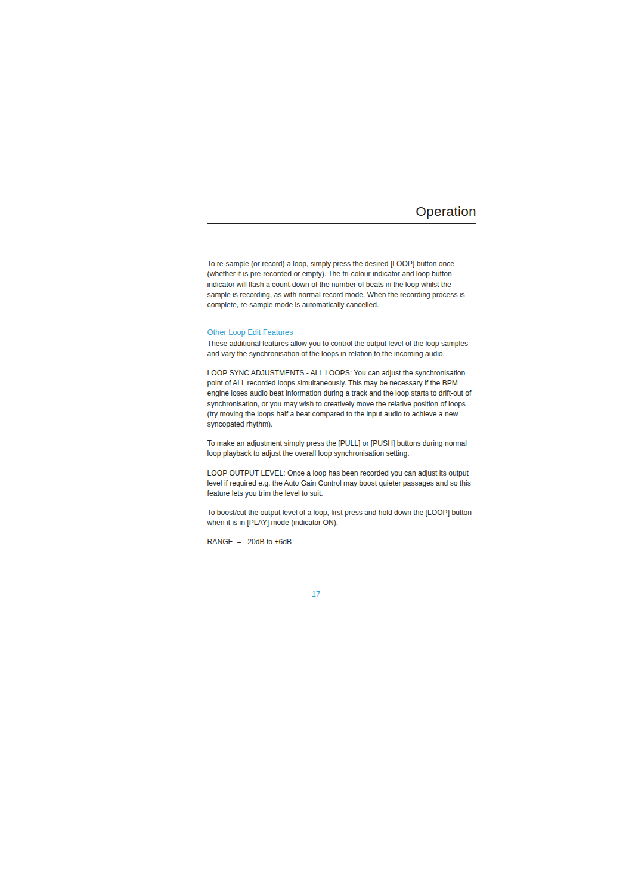Operation
To re-sample (or record) a loop, simply press the desired [LOOP] button once (whether it is pre-recorded or empty). The tri-colour indicator and loop button indicator will flash a count-down of the number of beats in the loop whilst the sample is recording, as with normal record mode. When the recording process is complete, re-sample mode is automatically cancelled.
Other Loop Edit Features
These additional features allow you to control the output level of the loop samples and vary the synchronisation of the loops in relation to the incoming audio.
LOOP SYNC ADJUSTMENTS - ALL LOOPS: You can adjust the synchronisation point of ALL recorded loops simultaneously. This may be necessary if the BPM engine loses audio beat information during a track and the loop starts to drift-out of synchronisation, or you may wish to creatively move the relative position of loops (try moving the loops half a beat compared to the input audio to achieve a new syncopated rhythm).
To make an adjustment simply press the [PULL] or [PUSH] buttons during normal loop playback to adjust the overall loop synchronisation setting.
LOOP OUTPUT LEVEL: Once a loop has been recorded you can adjust its output level if required e.g. the Auto Gain Control may boost quieter passages and so this feature lets you trim the level to suit.
To boost/cut the output level of a loop, first press and hold down the [LOOP] button when it is in [PLAY] mode (indicator ON).
RANGE = -20dB to +6dB
17